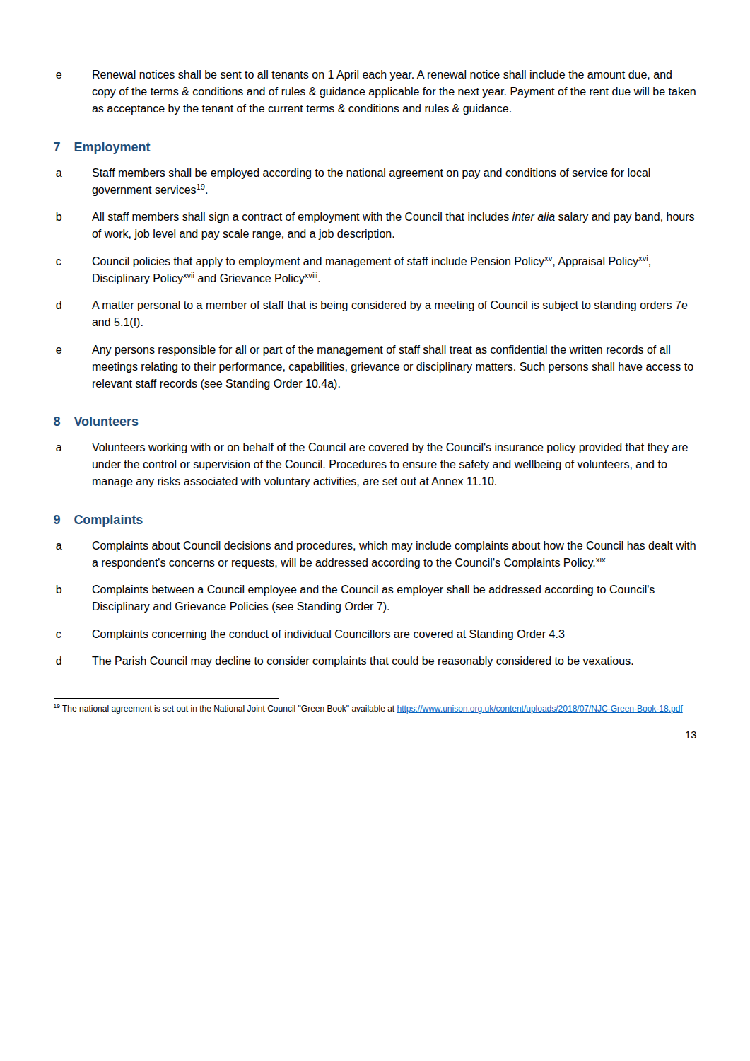e
Renewal notices shall be sent to all tenants on 1 April each year. A renewal notice shall include the amount due, and copy of the terms & conditions and of rules & guidance applicable for the next year. Payment of the rent due will be taken as acceptance by the tenant of the current terms & conditions and rules & guidance.
7 Employment
a
Staff members shall be employed according to the national agreement on pay and conditions of service for local government services19.
b
All staff members shall sign a contract of employment with the Council that includes inter alia salary and pay band, hours of work, job level and pay scale range, and a job description.
c
Council policies that apply to employment and management of staff include Pension Policyxv, Appraisal Policyxvi, Disciplinary Policyxvii and Grievance Policyxviii.
d
A matter personal to a member of staff that is being considered by a meeting of Council is subject to standing orders 7e and 5.1(f).
e
Any persons responsible for all or part of the management of staff shall treat as confidential the written records of all meetings relating to their performance, capabilities, grievance or disciplinary matters. Such persons shall have access to relevant staff records (see Standing Order 10.4a).
8 Volunteers
a
Volunteers working with or on behalf of the Council are covered by the Council's insurance policy provided that they are under the control or supervision of the Council. Procedures to ensure the safety and wellbeing of volunteers, and to manage any risks associated with voluntary activities, are set out at Annex 11.10.
9 Complaints
a
Complaints about Council decisions and procedures, which may include complaints about how the Council has dealt with a respondent's concerns or requests, will be addressed according to the Council's Complaints Policy.xix
b
Complaints between a Council employee and the Council as employer shall be addressed according to Council's Disciplinary and Grievance Policies (see Standing Order 7).
c
Complaints concerning the conduct of individual Councillors are covered at Standing Order 4.3
d
The Parish Council may decline to consider complaints that could be reasonably considered to be vexatious.
19 The national agreement is set out in the National Joint Council "Green Book" available at https://www.unison.org.uk/content/uploads/2018/07/NJC-Green-Book-18.pdf
13